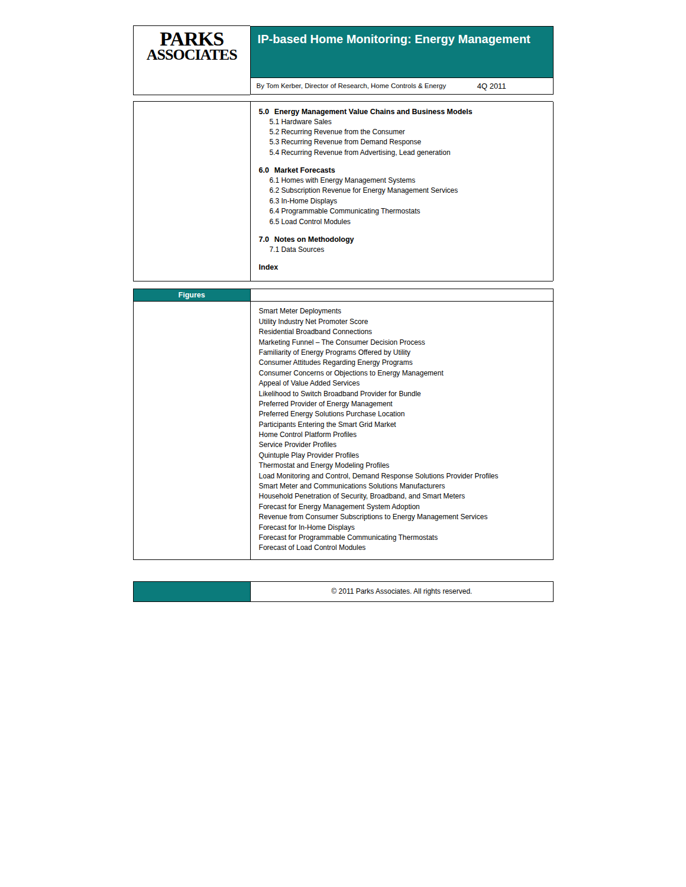PARKS ASSOCIATES
IP-based Home Monitoring: Energy Management
By Tom Kerber, Director of Research, Home Controls & Energy
4Q 2011
5.0 Energy Management Value Chains and Business Models
5.1 Hardware Sales
5.2 Recurring Revenue from the Consumer
5.3 Recurring Revenue from Demand Response
5.4 Recurring Revenue from Advertising, Lead generation
6.0 Market Forecasts
6.1 Homes with Energy Management Systems
6.2 Subscription Revenue for Energy Management Services
6.3 In-Home Displays
6.4 Programmable Communicating Thermostats
6.5 Load Control Modules
7.0 Notes on Methodology
7.1 Data Sources
Index
Figures
Smart Meter Deployments
Utility Industry Net Promoter Score
Residential Broadband Connections
Marketing Funnel – The Consumer Decision Process
Familiarity of Energy Programs Offered by Utility
Consumer Attitudes Regarding Energy Programs
Consumer Concerns or Objections to Energy Management
Appeal of Value Added Services
Likelihood to Switch Broadband Provider for Bundle
Preferred Provider of Energy Management
Preferred Energy Solutions Purchase Location
Participants Entering the Smart Grid Market
Home Control Platform Profiles
Service Provider Profiles
Quintuple Play Provider Profiles
Thermostat and Energy Modeling Profiles
Load Monitoring and Control, Demand Response Solutions Provider Profiles
Smart Meter and Communications Solutions Manufacturers
Household Penetration of Security, Broadband, and Smart Meters
Forecast for Energy Management System Adoption
Revenue from Consumer Subscriptions to Energy Management Services
Forecast for In-Home Displays
Forecast for Programmable Communicating Thermostats
Forecast of Load Control Modules
© 2011 Parks Associates. All rights reserved.